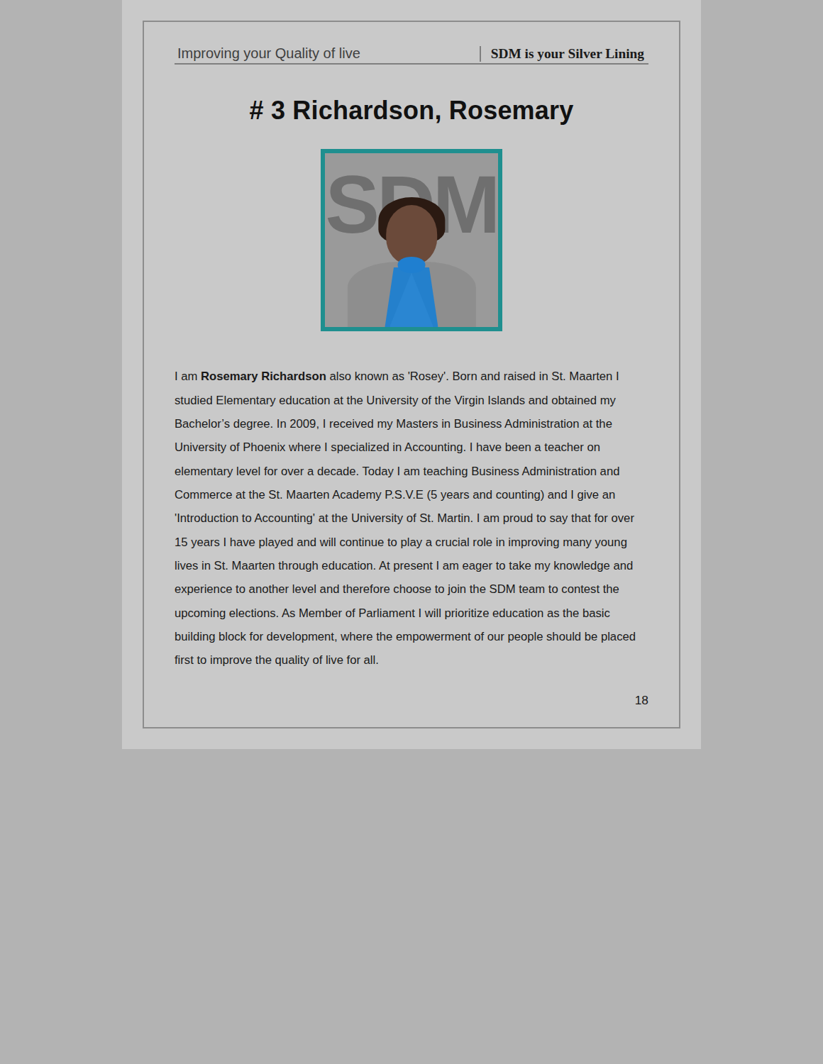Improving your Quality of live
SDM is your Silver Lining
# 3 Richardson, Rosemary
SDM
I am Rosemary Richardson also known as 'Rosey'. Born and raised in St. Maarten I studied Elementary education at the University of the Virgin Islands and obtained my Bachelor’s degree. In 2009, I received my Masters in Business Administration at the University of Phoenix where I specialized in Accounting. I have been a teacher on elementary level for over a decade. Today I am teaching Business Administration and Commerce at the St. Maarten Academy P.S.V.E (5 years and counting) and I give an 'Introduction to Accounting' at the University of St. Martin. I am proud to say that for over 15 years I have played and will continue to play a crucial role in improving many young lives in St. Maarten through education. At present I am eager to take my knowledge and experience to another level and therefore choose to join the SDM team to contest the upcoming elections. As Member of Parliament I will prioritize education as the basic building block for development, where the empowerment of our people should be placed first to improve the quality of live for all.
18